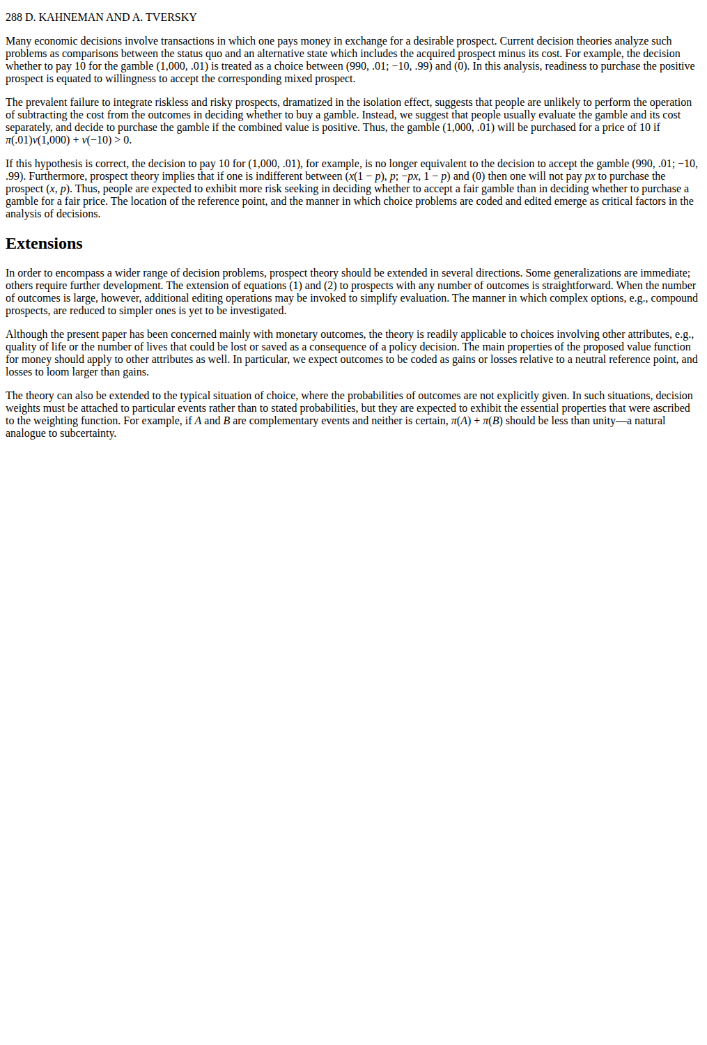288 D. KAHNEMAN AND A. TVERSKY
Many economic decisions involve transactions in which one pays money in exchange for a desirable prospect. Current decision theories analyze such problems as comparisons between the status quo and an alternative state which includes the acquired prospect minus its cost. For example, the decision whether to pay 10 for the gamble (1,000, .01) is treated as a choice between (990, .01; −10, .99) and (0). In this analysis, readiness to purchase the positive prospect is equated to willingness to accept the corresponding mixed prospect.
The prevalent failure to integrate riskless and risky prospects, dramatized in the isolation effect, suggests that people are unlikely to perform the operation of subtracting the cost from the outcomes in deciding whether to buy a gamble. Instead, we suggest that people usually evaluate the gamble and its cost separately, and decide to purchase the gamble if the combined value is positive. Thus, the gamble (1,000, .01) will be purchased for a price of 10 if π(.01)v(1,000) + v(−10) > 0.
If this hypothesis is correct, the decision to pay 10 for (1,000, .01), for example, is no longer equivalent to the decision to accept the gamble (990, .01; −10, .99). Furthermore, prospect theory implies that if one is indifferent between (x(1 − p), p; −px, 1 − p) and (0) then one will not pay px to purchase the prospect (x, p). Thus, people are expected to exhibit more risk seeking in deciding whether to accept a fair gamble than in deciding whether to purchase a gamble for a fair price. The location of the reference point, and the manner in which choice problems are coded and edited emerge as critical factors in the analysis of decisions.
Extensions
In order to encompass a wider range of decision problems, prospect theory should be extended in several directions. Some generalizations are immediate; others require further development. The extension of equations (1) and (2) to prospects with any number of outcomes is straightforward. When the number of outcomes is large, however, additional editing operations may be invoked to simplify evaluation. The manner in which complex options, e.g., compound prospects, are reduced to simpler ones is yet to be investigated.
Although the present paper has been concerned mainly with monetary outcomes, the theory is readily applicable to choices involving other attributes, e.g., quality of life or the number of lives that could be lost or saved as a consequence of a policy decision. The main properties of the proposed value function for money should apply to other attributes as well. In particular, we expect outcomes to be coded as gains or losses relative to a neutral reference point, and losses to loom larger than gains.
The theory can also be extended to the typical situation of choice, where the probabilities of outcomes are not explicitly given. In such situations, decision weights must be attached to particular events rather than to stated probabilities, but they are expected to exhibit the essential properties that were ascribed to the weighting function. For example, if A and B are complementary events and neither is certain, π(A) + π(B) should be less than unity—a natural analogue to subcertainty.